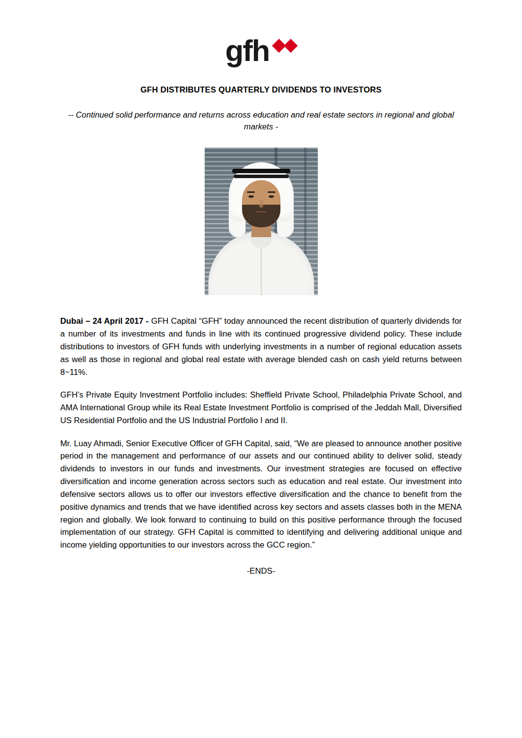gfh
GFH DISTRIBUTES QUARTERLY DIVIDENDS TO INVESTORS
-- Continued solid performance and returns across education and real estate sectors in regional and global markets -
Dubai – 24 April 2017 - GFH Capital “GFH” today announced the recent distribution of quarterly dividends for a number of its investments and funds in line with its continued progressive dividend policy. These include distributions to investors of GFH funds with underlying investments in a number of regional education assets as well as those in regional and global real estate with average blended cash on cash yield returns between 8~11%.
GFH’s Private Equity Investment Portfolio includes: Sheffield Private School, Philadelphia Private School, and AMA International Group while its Real Estate Investment Portfolio is comprised of the Jeddah Mall, Diversified US Residential Portfolio and the US Industrial Portfolio I and II.
Mr. Luay Ahmadi, Senior Executive Officer of GFH Capital, said, “We are pleased to announce another positive period in the management and performance of our assets and our continued ability to deliver solid, steady dividends to investors in our funds and investments. Our investment strategies are focused on effective diversification and income generation across sectors such as education and real estate. Our investment into defensive sectors allows us to offer our investors effective diversification and the chance to benefit from the positive dynamics and trends that we have identified across key sectors and assets classes both in the MENA region and globally. We look forward to continuing to build on this positive performance through the focused implementation of our strategy. GFH Capital is committed to identifying and delivering additional unique and income yielding opportunities to our investors across the GCC region.”
-ENDS-